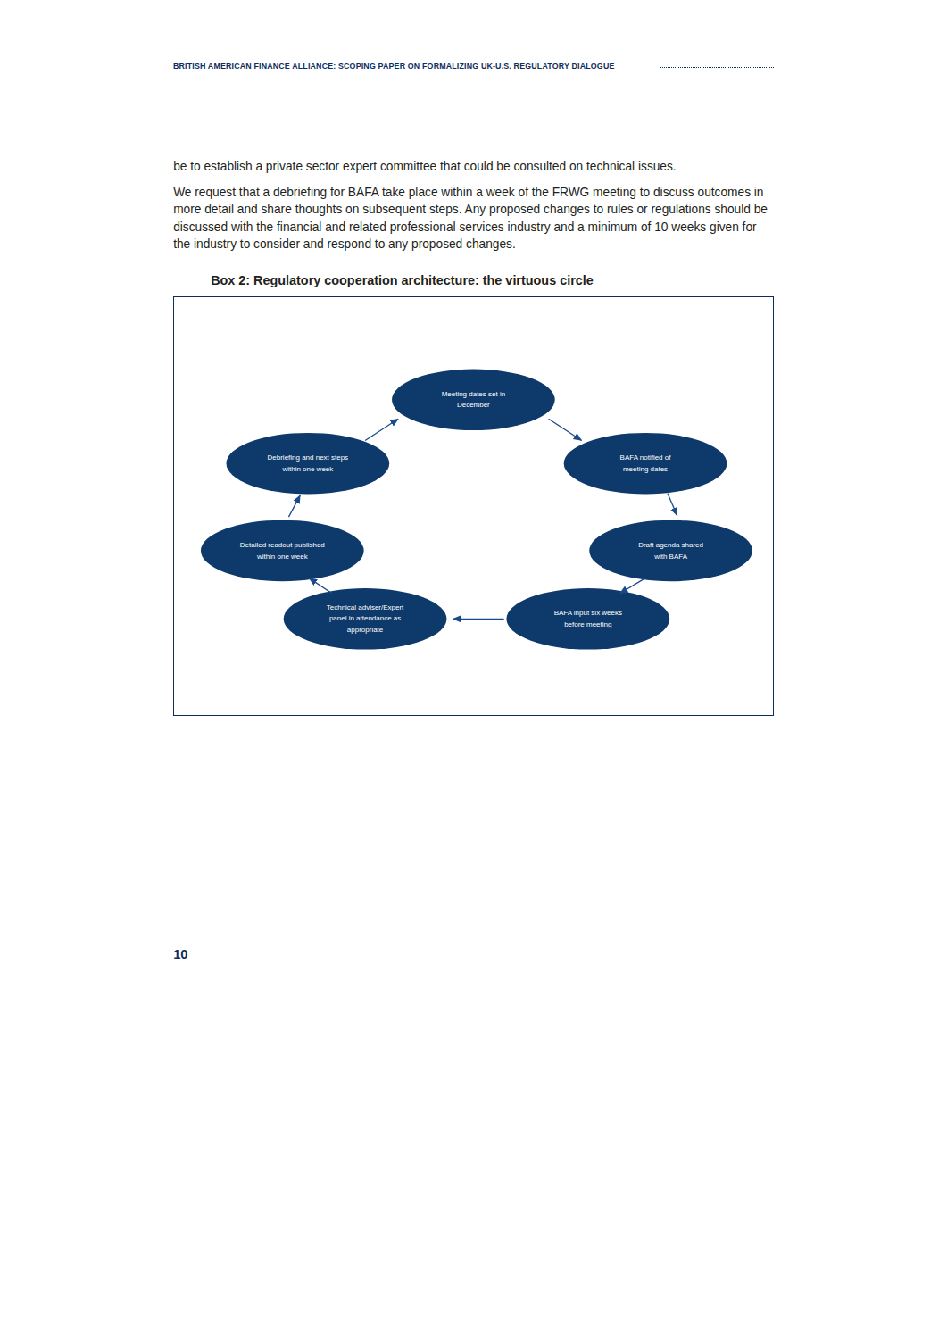British American Finance Alliance: Scoping Paper on Formalizing UK-U.S. Regulatory Dialogue
be to establish a private sector expert committee that could be consulted on technical issues.
We request that a debriefing for BAFA take place within a week of the FRWG meeting to discuss outcomes in more detail and share thoughts on subsequent steps. Any proposed changes to rules or regulations should be discussed with the financial and related professional services industry and a minimum of 10 weeks given for the industry to consider and respond to any proposed changes.
Box 2: Regulatory cooperation architecture: the virtuous circle
Meeting dates set in December BAFA notified of meeting dates Draft agenda shared with BAFA BAFA input six weeks before meeting Technical adviser/Expert panel in attendance as appropriate Detailed readout published within one week Debriefing and next steps within one week
10